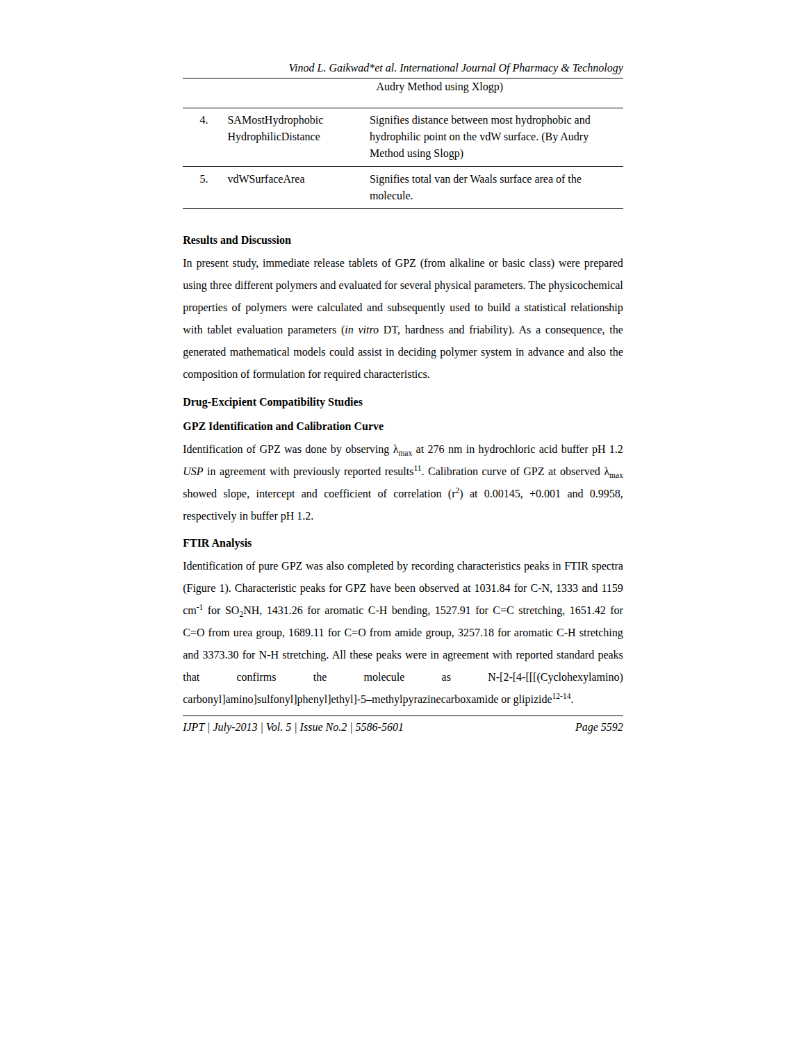Vinod L. Gaikwad*et al. International Journal Of Pharmacy & Technology
Audry Method using Xlogp)
| 4. | SAMostHydrophobic HydrophilicDistance | Signifies distance between most hydrophobic and hydrophilic point on the vdW surface. (By Audry Method using Slogp) |
| 5. | vdWSurfaceArea | Signifies total van der Waals surface area of the molecule. |
Results and Discussion
In present study, immediate release tablets of GPZ (from alkaline or basic class) were prepared using three different polymers and evaluated for several physical parameters. The physicochemical properties of polymers were calculated and subsequently used to build a statistical relationship with tablet evaluation parameters (in vitro DT, hardness and friability). As a consequence, the generated mathematical models could assist in deciding polymer system in advance and also the composition of formulation for required characteristics.
Drug-Excipient Compatibility Studies
GPZ Identification and Calibration Curve
Identification of GPZ was done by observing λmax at 276 nm in hydrochloric acid buffer pH 1.2 USP in agreement with previously reported results11. Calibration curve of GPZ at observed λmax showed slope, intercept and coefficient of correlation (r2) at 0.00145, +0.001 and 0.9958, respectively in buffer pH 1.2.
FTIR Analysis
Identification of pure GPZ was also completed by recording characteristics peaks in FTIR spectra (Figure 1). Characteristic peaks for GPZ have been observed at 1031.84 for C-N, 1333 and 1159 cm-1 for SO2NH, 1431.26 for aromatic C-H bending, 1527.91 for C=C stretching, 1651.42 for C=O from urea group, 1689.11 for C=O from amide group, 3257.18 for aromatic C-H stretching and 3373.30 for N-H stretching. All these peaks were in agreement with reported standard peaks that confirms the molecule as N-[2-[4-[[[(Cyclohexylamino) carbonyl]amino]sulfonyl]phenyl]ethyl]-5–methylpyrazinecarboxamide or glipizide12-14.
IJPT | July-2013 | Vol. 5 | Issue No.2 | 5586-5601
Page 5592